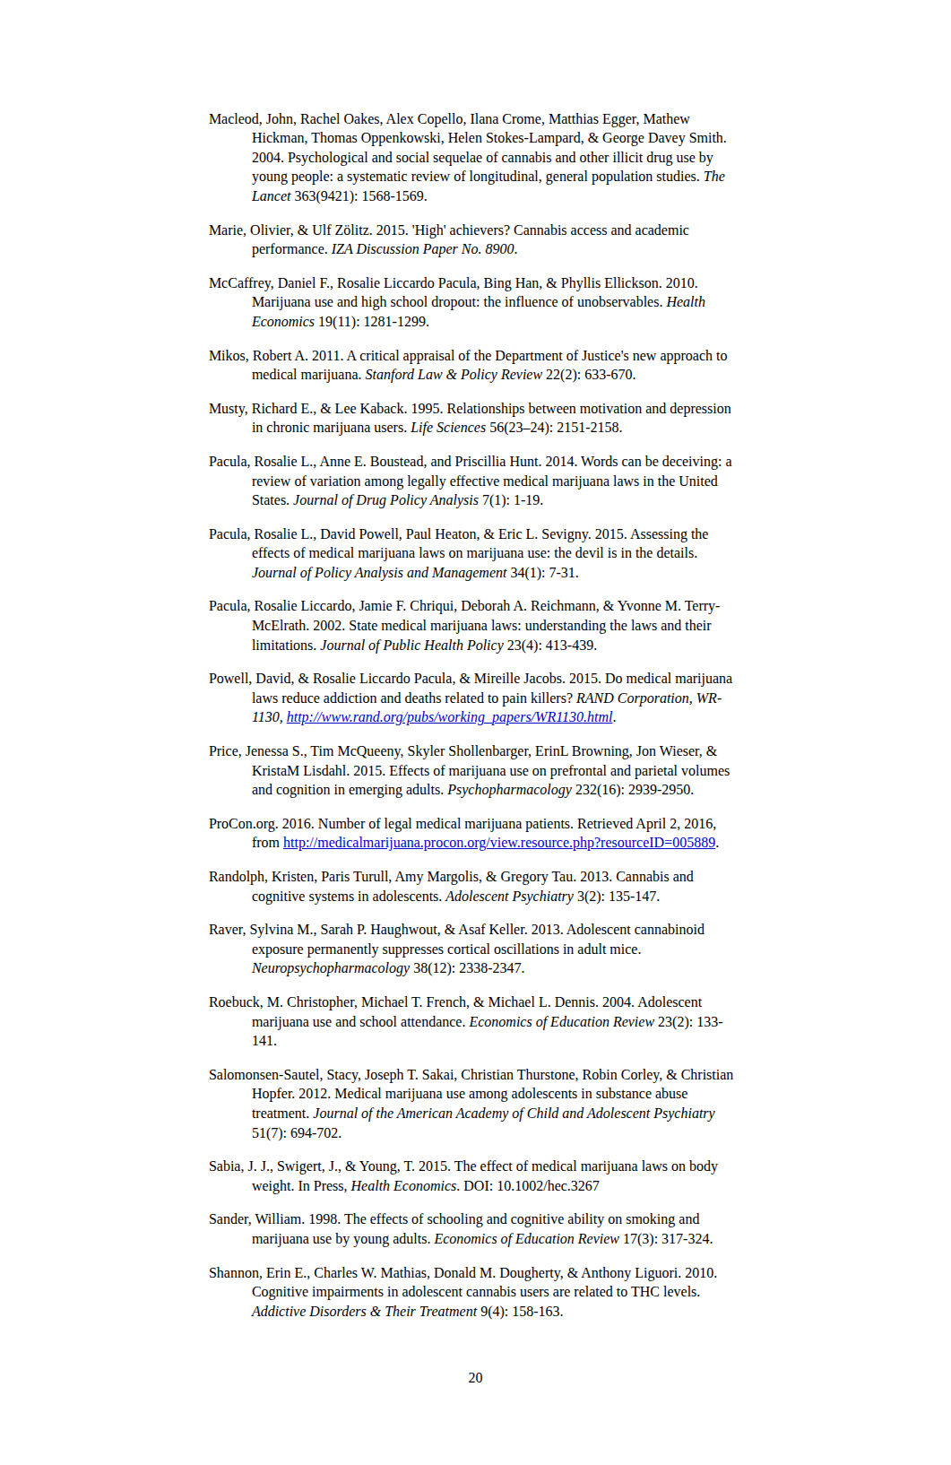Macleod, John, Rachel Oakes, Alex Copello, Ilana Crome, Matthias Egger, Mathew Hickman, Thomas Oppenkowski, Helen Stokes-Lampard, & George Davey Smith. 2004. Psychological and social sequelae of cannabis and other illicit drug use by young people: a systematic review of longitudinal, general population studies. The Lancet 363(9421): 1568-1569.
Marie, Olivier, & Ulf Zölitz. 2015. 'High' achievers? Cannabis access and academic performance. IZA Discussion Paper No. 8900.
McCaffrey, Daniel F., Rosalie Liccardo Pacula, Bing Han, & Phyllis Ellickson. 2010. Marijuana use and high school dropout: the influence of unobservables. Health Economics 19(11): 1281-1299.
Mikos, Robert A. 2011. A critical appraisal of the Department of Justice's new approach to medical marijuana. Stanford Law & Policy Review 22(2): 633-670.
Musty, Richard E., & Lee Kaback. 1995. Relationships between motivation and depression in chronic marijuana users. Life Sciences 56(23–24): 2151-2158.
Pacula, Rosalie L., Anne E. Boustead, and Priscillia Hunt. 2014. Words can be deceiving: a review of variation among legally effective medical marijuana laws in the United States. Journal of Drug Policy Analysis 7(1): 1-19.
Pacula, Rosalie L., David Powell, Paul Heaton, & Eric L. Sevigny. 2015. Assessing the effects of medical marijuana laws on marijuana use: the devil is in the details. Journal of Policy Analysis and Management 34(1): 7-31.
Pacula, Rosalie Liccardo, Jamie F. Chriqui, Deborah A. Reichmann, & Yvonne M. Terry-McElrath. 2002. State medical marijuana laws: understanding the laws and their limitations. Journal of Public Health Policy 23(4): 413-439.
Powell, David, & Rosalie Liccardo Pacula, & Mireille Jacobs. 2015. Do medical marijuana laws reduce addiction and deaths related to pain killers? RAND Corporation, WR-1130, http://www.rand.org/pubs/working_papers/WR1130.html.
Price, Jenessa S., Tim McQueeny, Skyler Shollenbarger, ErinL Browning, Jon Wieser, & KristaM Lisdahl. 2015. Effects of marijuana use on prefrontal and parietal volumes and cognition in emerging adults. Psychopharmacology 232(16): 2939-2950.
ProCon.org. 2016. Number of legal medical marijuana patients. Retrieved April 2, 2016, from http://medicalmarijuana.procon.org/view.resource.php?resourceID=005889.
Randolph, Kristen, Paris Turull, Amy Margolis, & Gregory Tau. 2013. Cannabis and cognitive systems in adolescents. Adolescent Psychiatry 3(2): 135-147.
Raver, Sylvina M., Sarah P. Haughwout, & Asaf Keller. 2013. Adolescent cannabinoid exposure permanently suppresses cortical oscillations in adult mice. Neuropsychopharmacology 38(12): 2338-2347.
Roebuck, M. Christopher, Michael T. French, & Michael L. Dennis. 2004. Adolescent marijuana use and school attendance. Economics of Education Review 23(2): 133-141.
Salomonsen-Sautel, Stacy, Joseph T. Sakai, Christian Thurstone, Robin Corley, & Christian Hopfer. 2012. Medical marijuana use among adolescents in substance abuse treatment. Journal of the American Academy of Child and Adolescent Psychiatry 51(7): 694-702.
Sabia, J. J., Swigert, J., & Young, T. 2015. The effect of medical marijuana laws on body weight. In Press, Health Economics. DOI: 10.1002/hec.3267
Sander, William. 1998. The effects of schooling and cognitive ability on smoking and marijuana use by young adults. Economics of Education Review 17(3): 317-324.
Shannon, Erin E., Charles W. Mathias, Donald M. Dougherty, & Anthony Liguori. 2010. Cognitive impairments in adolescent cannabis users are related to THC levels. Addictive Disorders & Their Treatment 9(4): 158-163.
20